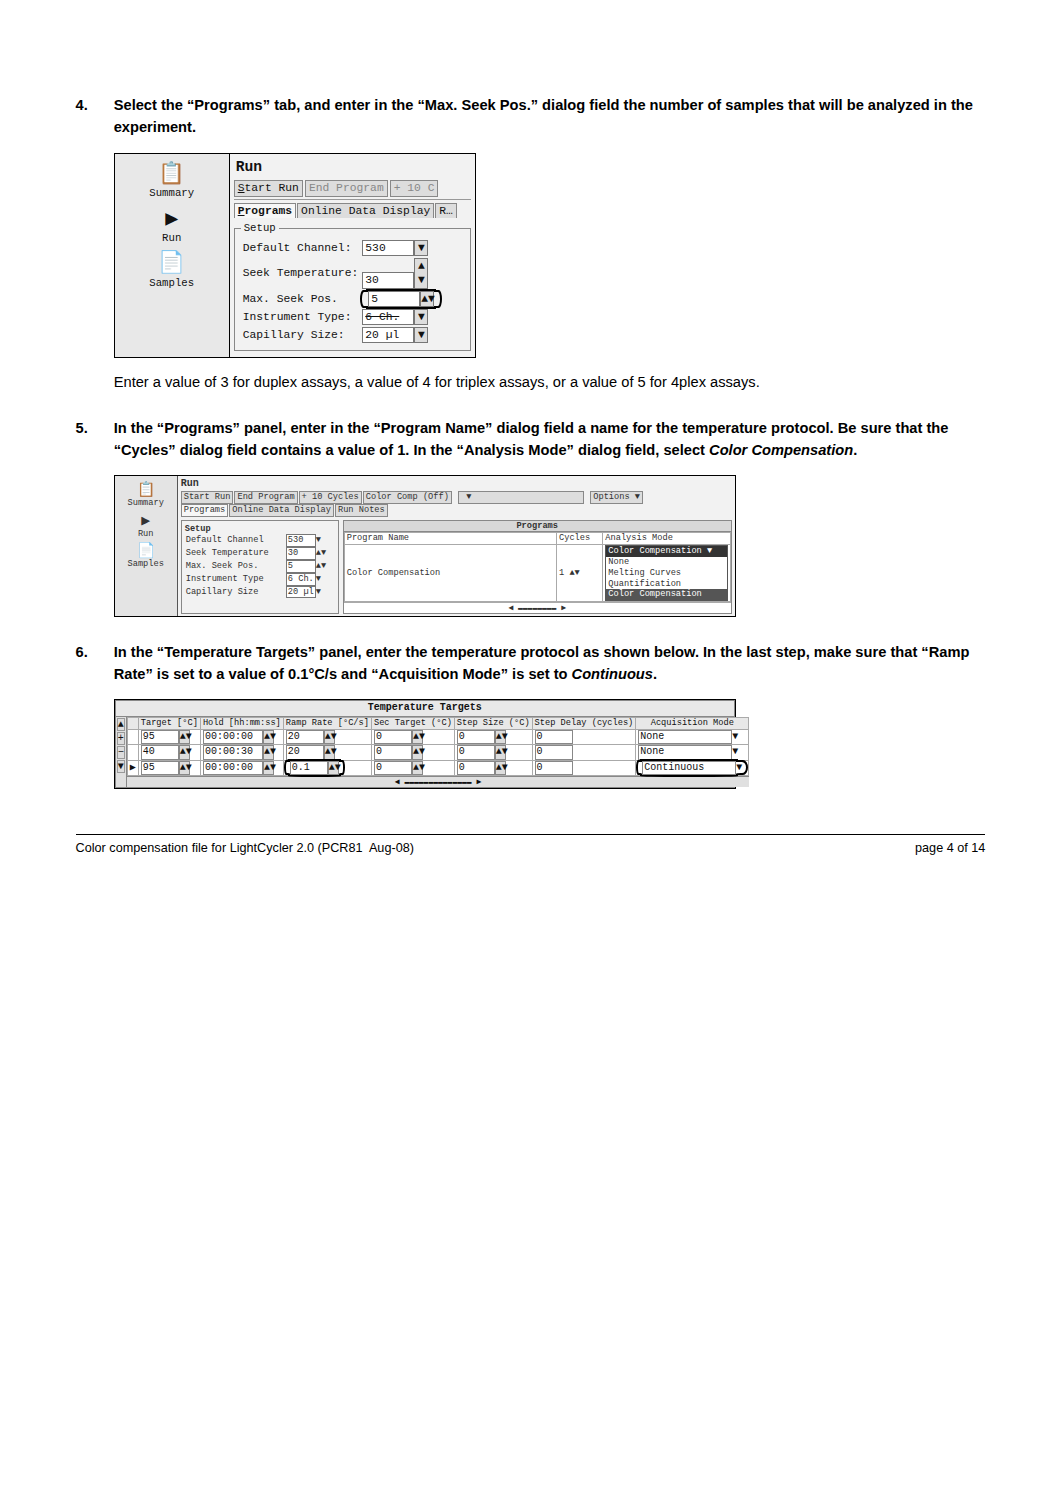4.
Select the “Programs” tab, and enter in the “Max. Seek Pos.” dialog field the number of samples that will be analyzed in the experiment.
📋
Summary
▶
Run
📄
Samples
Run
Start Run End Program+ 10 C
Programs Online Data Display R…
Setup
| Default Channel: | 530 ▼ |
| Seek Temperature: | 30 ▲ ▼ |
| Max. Seek Pos. | 5 ▲▼ |
| Instrument Type: | 6 Ch. ▼ |
| Capillary Size: | 20 µl ▼ |
Enter a value of 3 for duplex assays, a value of 4 for triplex assays, or a value of 5 for 4plex assays.
5.
In the “Programs” panel, enter in the “Program Name” dialog field a name for the temperature protocol. Be sure that the “Cycles” dialog field contains a value of 1. In the “Analysis Mode” dialog field, select Color Compensation.
📋
Summary
▶
Run
📄
Samples
Run
Start Run End Program+ 10 Cycles Color Comp (Off) ▼ Options ▼
Programs Online Data Display Run Notes
Setup
| Default Channel | 530 ▼ |
| Seek Temperature | 30 ▲▼ |
| Max. Seek Pos. | 5 ▲▼ |
| Instrument Type | 6 Ch. ▼ |
| Capillary Size | 20 µl ▼ |
Programs
| Program Name | Cycles | Analysis Mode |
| --- | --- | --- |
| Color Compensation | 1 ▲▼ | Color Compensation ▼ None Melting Curves Quantification Color Compensation |
◀ ▬▬▬▬▬▬▬▬ ▶
6.
In the “Temperature Targets” panel, enter the temperature protocol as shown below. In the last step, make sure that “Ramp Rate” is set to a value of 0.1°C/s and “Acquisition Mode” is set to Continuous.
Temperature Targets
▲
+
−
▼
| | Target [°C] | Hold [hh:mm:ss] | Ramp Rate [°C/s] | Sec Target (°C) | Step Size (°C) | Step Delay (cycles) | Acquisition Mode |
| --- | --- | --- | --- | --- | --- | --- | --- |
| | 95 ▲▼ | 00:00:00 ▲▼ | 20 ▲▼ | 0 ▲▼ | 0 ▲▼ | 0 | None ▼ |
| | 40 ▲▼ | 00:00:30 ▲▼ | 20 ▲▼ | 0 ▲▼ | 0 ▲▼ | 0 | None ▼ |
| ▶ | 95 ▲▼ | 00:00:00 ▲▼ | 0.1 ▲▼ | 0 ▲▼ | 0 ▲▼ | 0 | Continuous ▼ |
◀ ▬▬▬▬▬▬▬▬▬▬▬▬▬▬ ▶
Color compensation file for LightCycler 2.0 (PCR81 Aug-08) page 4 of 14